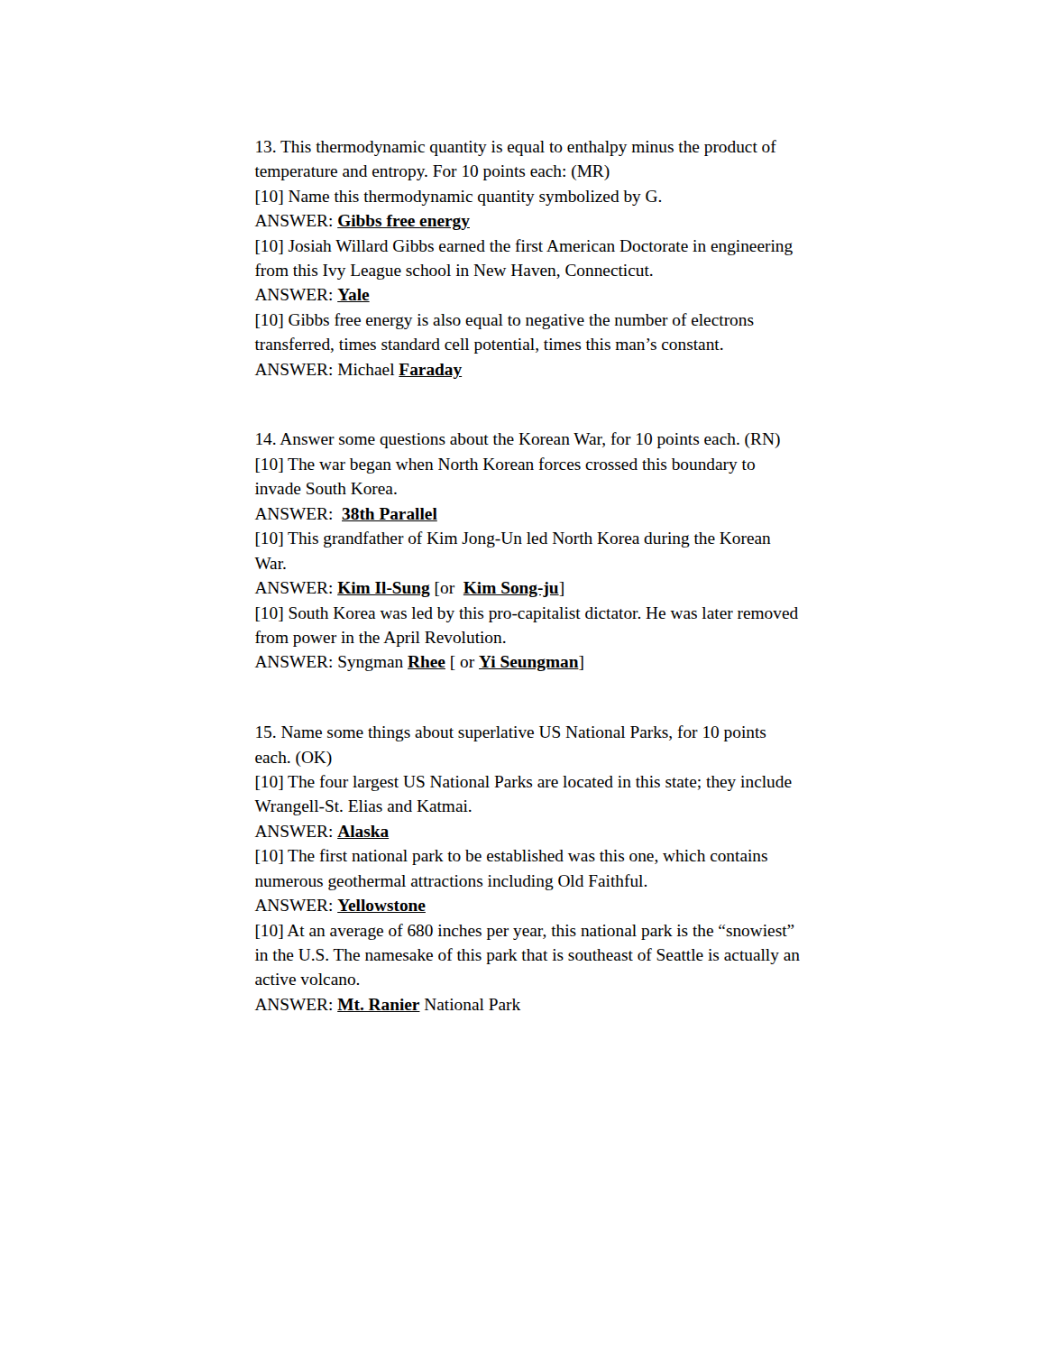13. This thermodynamic quantity is equal to enthalpy minus the product of temperature and entropy. For 10 points each: (MR)
[10] Name this thermodynamic quantity symbolized by G.
ANSWER: Gibbs free energy
[10] Josiah Willard Gibbs earned the first American Doctorate in engineering from this Ivy League school in New Haven, Connecticut.
ANSWER: Yale
[10] Gibbs free energy is also equal to negative the number of electrons transferred, times standard cell potential, times this man’s constant.
ANSWER: Michael Faraday
14. Answer some questions about the Korean War, for 10 points each. (RN)
[10] The war began when North Korean forces crossed this boundary to invade South Korea.
ANSWER: 38th Parallel
[10] This grandfather of Kim Jong-Un led North Korea during the Korean War.
ANSWER: Kim Il-Sung [or Kim Song-ju]
[10] South Korea was led by this pro-capitalist dictator. He was later removed from power in the April Revolution.
ANSWER: Syngman Rhee [ or Yi Seungman]
15. Name some things about superlative US National Parks, for 10 points each. (OK)
[10] The four largest US National Parks are located in this state; they include Wrangell-St. Elias and Katmai.
ANSWER: Alaska
[10] The first national park to be established was this one, which contains numerous geothermal attractions including Old Faithful.
ANSWER: Yellowstone
[10] At an average of 680 inches per year, this national park is the “snowiest” in the U.S. The namesake of this park that is southeast of Seattle is actually an active volcano.
ANSWER: Mt. Ranier National Park